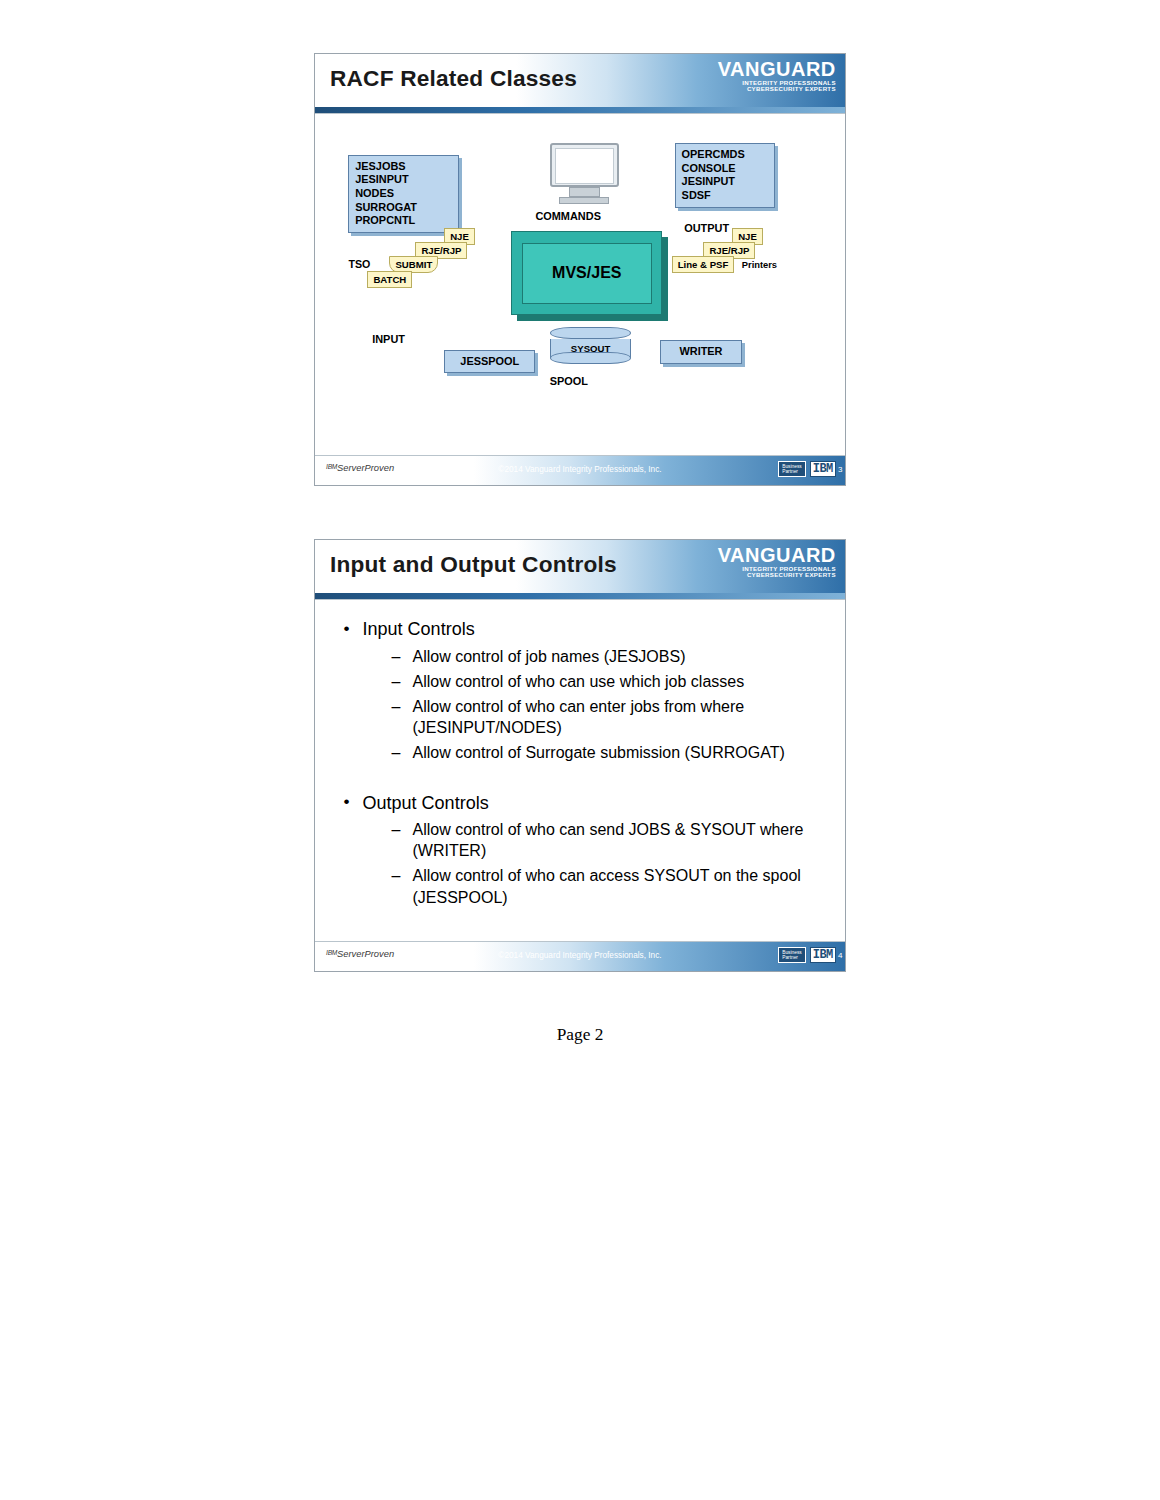RACF Related Classes
VANGUARD
INTEGRITY PROFESSIONALS
CYBERSECURITY EXPERTS
JESJOBS
JESINPUT
NODES
SURROGAT
PROPCNTL
OPERCMDS
CONSOLE
JESINPUT
SDSF
COMMANDS
OUTPUT
INPUT
SPOOL
Printers
MVS/JES
NJE
RJE/RJP
SUBMIT
BATCH
TSO
NJE
RJE/RJP
Line & PSF
SYSOUT
JESSPOOL
WRITER
IBMServerProven
©2014 Vanguard Integrity Professionals, Inc.
Business
Partner
IBM
3
Input and Output Controls
VANGUARD
INTEGRITY PROFESSIONALS
CYBERSECURITY EXPERTS
Input Controls
Allow control of job names (JESJOBS)
Allow control of who can use which job classes
Allow control of who can enter jobs from where (JESINPUT/NODES)
Allow control of Surrogate submission (SURROGAT)
Output Controls
Allow control of who can send JOBS & SYSOUT where (WRITER)
Allow control of who can access SYSOUT on the spool (JESSPOOL)
IBMServerProven
©2014 Vanguard Integrity Professionals, Inc.
Business
Partner
IBM
4
Page 2